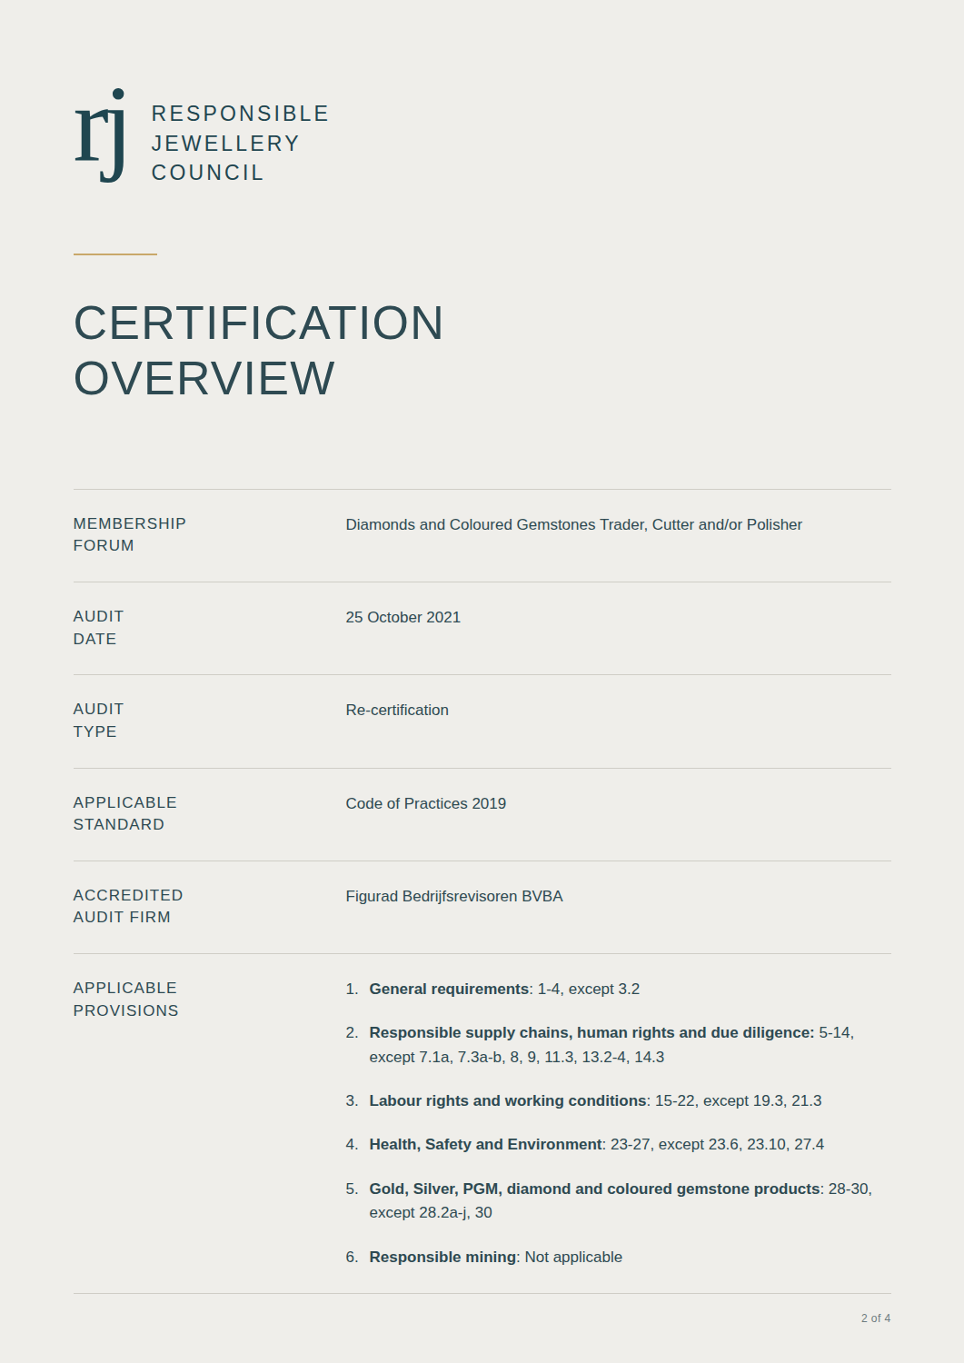rj
Responsible
Jewellery
Council
Certification
Overview
| Membership Forum | Diamonds and Coloured Gemstones Trader, Cutter and/or Polisher |
| Audit Date | 25 October 2021 |
| Audit Type | Re-certification |
| Applicable Standard | Code of Practices 2019 |
| Accredited Audit Firm | Figurad Bedrijfsrevisoren BVBA |
| Applicable Provisions | General requirements : 1-4, except 3.2 Responsible supply chains, human rights and due diligence: 5-14, except 7.1a, 7.3a-b, 8, 9, 11.3, 13.2-4, 14.3 Labour rights and working conditions : 15-22, except 19.3, 21.3 Health, Safety and Environment : 23-27, except 23.6, 23.10, 27.4 Gold, Silver, PGM, diamond and coloured gemstone products : 28-30, except 28.2a-j, 30 Responsible mining : Not applicable |
2 of 4